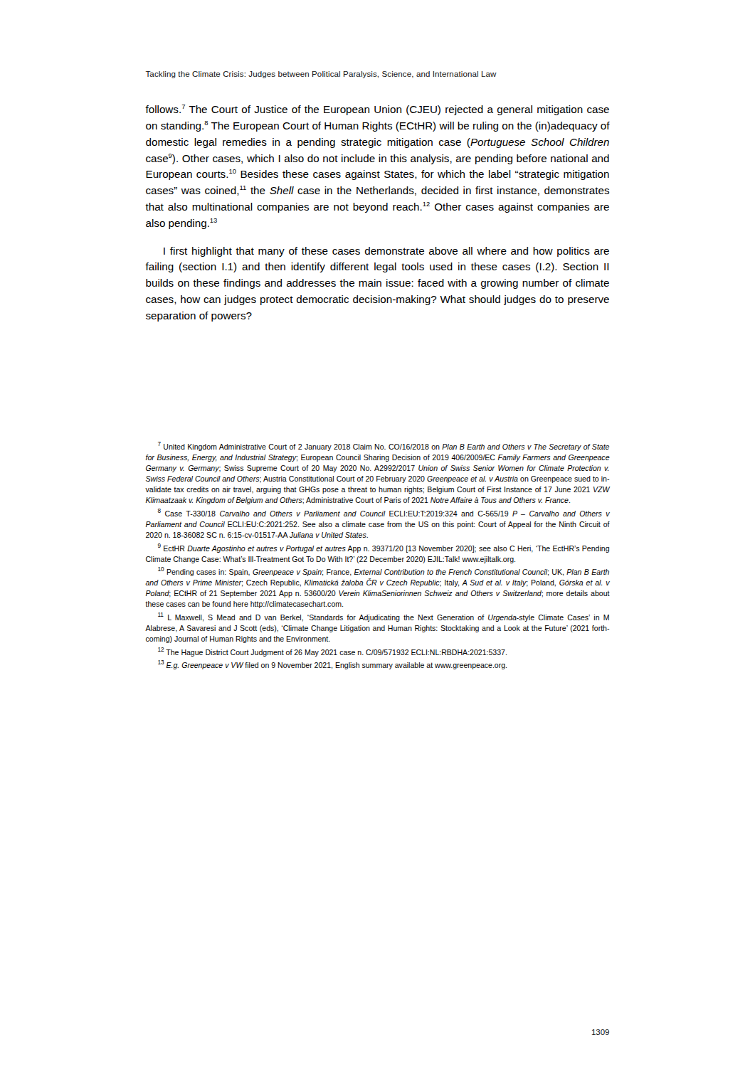Tackling the Climate Crisis: Judges between Political Paralysis, Science, and International Law
follows.7 The Court of Justice of the European Union (CJEU) rejected a general mitigation case on standing.8 The European Court of Human Rights (ECtHR) will be ruling on the (in)adequacy of domestic legal remedies in a pending strategic mitigation case (Portuguese School Children case9). Other cases, which I also do not include in this analysis, are pending before national and European courts.10 Besides these cases against States, for which the label “strategic mitigation cases” was coined,11 the Shell case in the Netherlands, decided in first instance, demonstrates that also multinational companies are not beyond reach.12 Other cases against companies are also pending.13
I first highlight that many of these cases demonstrate above all where and how politics are failing (section I.1) and then identify different legal tools used in these cases (I.2). Section II builds on these findings and addresses the main issue: faced with a growing number of climate cases, how can judges protect democratic decision-making? What should judges do to preserve separation of powers?
7 United Kingdom Administrative Court of 2 January 2018 Claim No. CO/16/2018 on Plan B Earth and Others v The Secretary of State for Business, Energy, and Industrial Strategy; European Council Sharing Decision of 2019 406/2009/EC Family Farmers and Greenpeace Germany v. Germany; Swiss Supreme Court of 20 May 2020 No. A2992/2017 Union of Swiss Senior Women for Climate Protection v. Swiss Federal Council and Others; Austria Constitutional Court of 20 February 2020 Greenpeace et al. v Austria on Greenpeace sued to invalidate tax credits on air travel, arguing that GHGs pose a threat to human rights; Belgium Court of First Instance of 17 June 2021 VZW Klimaatzaak v. Kingdom of Belgium and Others; Administrative Court of Paris of 2021 Notre Affaire à Tous and Others v. France.
8 Case T-330/18 Carvalho and Others v Parliament and Council ECLI:EU:T:2019:324 and C-565/19 P – Carvalho and Others v Parliament and Council ECLI:EU:C:2021:252. See also a climate case from the US on this point: Court of Appeal for the Ninth Circuit of 2020 n. 18-36082 SC n. 6:15-cv-01517-AA Juliana v United States.
9 EctHR Duarte Agostinho et autres v Portugal et autres App n. 39371/20 [13 November 2020]; see also C Heri, ‘The EctHR’s Pending Climate Change Case: What’s Ill-Treatment Got To Do With It?’ (22 December 2020) EJIL:Talk! www.ejiltalk.org.
10 Pending cases in: Spain, Greenpeace v Spain; France, External Contribution to the French Constitutional Council; UK, Plan B Earth and Others v Prime Minister; Czech Republic, Klimatická žaloba ČR v Czech Republic; Italy, A Sud et al. v Italy; Poland, Górska et al. v Poland; ECtHR of 21 September 2021 App n. 53600/20 Verein KlimaSeniorinnen Schweiz and Others v Switzerland; more details about these cases can be found here http://climatecasechart.com.
11 L Maxwell, S Mead and D van Berkel, ‘Standards for Adjudicating the Next Generation of Urgenda-style Climate Cases’ in M Alabrese, A Savaresi and J Scott (eds), ‘Climate Change Litigation and Human Rights: Stocktaking and a Look at the Future’ (2021 forthcoming) Journal of Human Rights and the Environment.
12 The Hague District Court Judgment of 26 May 2021 case n. C/09/571932 ECLI:NL:RBDHA:2021:5337.
13 E.g. Greenpeace v VW filed on 9 November 2021, English summary available at www.greenpeace.org.
1309